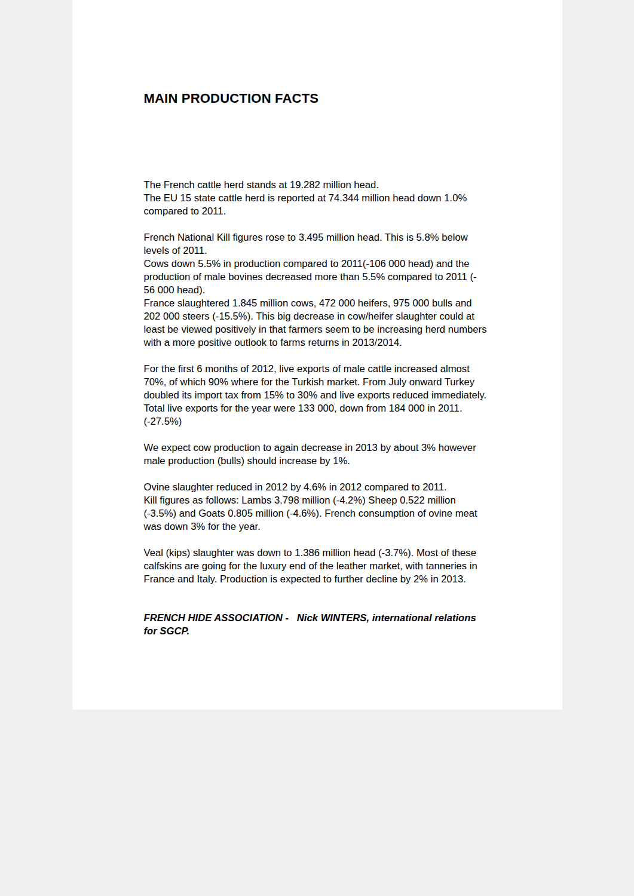MAIN PRODUCTION FACTS
The French cattle herd stands at 19.282 million head.
The EU 15 state cattle herd is reported at 74.344 million head down 1.0% compared to 2011.
French National Kill figures rose to 3.495 million head. This is 5.8% below levels of 2011.
Cows down 5.5% in production compared to 2011(-106 000 head) and the production of male bovines decreased more than 5.5% compared to 2011 (- 56 000 head).
France slaughtered 1.845 million cows, 472 000 heifers, 975 000 bulls and 202 000 steers (-15.5%). This big decrease in cow/heifer slaughter could at least be viewed positively in that farmers seem to be increasing herd numbers with a more positive outlook to farms returns in 2013/2014.
For the first 6 months of 2012, live exports of male cattle increased almost 70%, of which 90% where for the Turkish market. From July onward Turkey doubled its import tax from 15% to 30% and live exports reduced immediately. Total live exports for the year were 133 000, down from 184 000 in 2011. (-27.5%)
We expect cow production to again decrease in 2013 by about 3% however male production (bulls) should increase by 1%.
Ovine slaughter reduced in 2012 by 4.6% in 2012 compared to 2011.
Kill figures as follows: Lambs 3.798 million (-4.2%) Sheep 0.522 million (-3.5%) and Goats 0.805 million (-4.6%). French consumption of ovine meat was down 3% for the year.
Veal (kips) slaughter was down to 1.386 million head (-3.7%). Most of these calfskins are going for the luxury end of the leather market, with tanneries in France and Italy. Production is expected to further decline by 2% in 2013.
FRENCH HIDE ASSOCIATION - Nick WINTERS, international relations for SGCP.